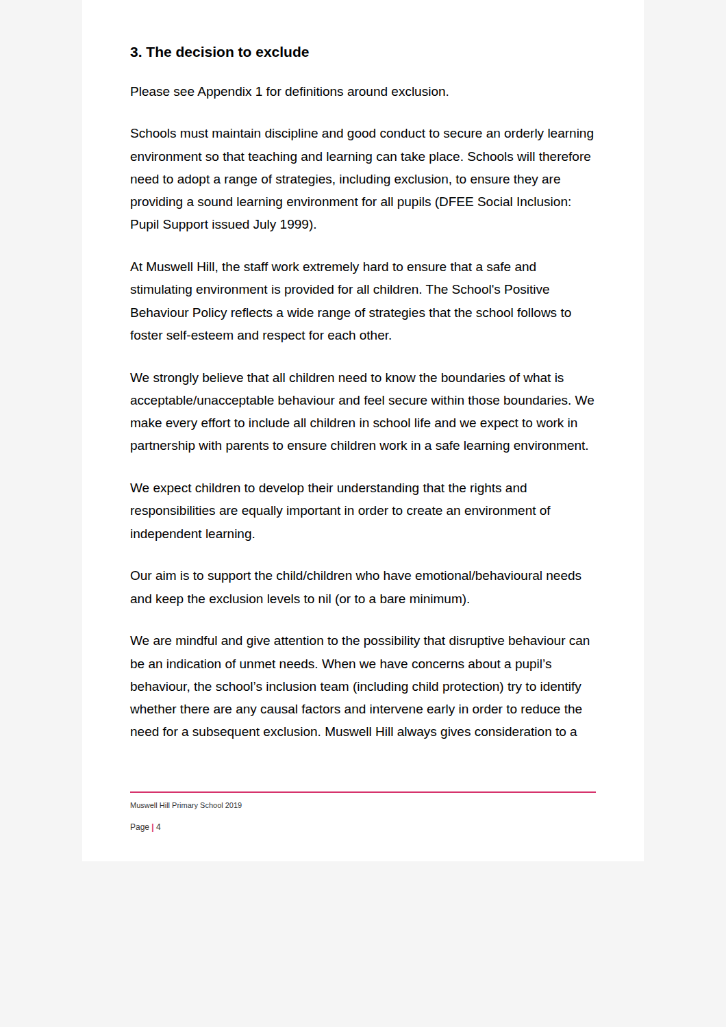3. The decision to exclude
Please see Appendix 1 for definitions around exclusion.
Schools must maintain discipline and good conduct to secure an orderly learning environment so that teaching and learning can take place. Schools will therefore need to adopt a range of strategies, including exclusion, to ensure they are providing a sound learning environment for all pupils (DFEE Social Inclusion: Pupil Support issued July 1999).
At Muswell Hill, the staff work extremely hard to ensure that a safe and stimulating environment is provided for all children. The School's Positive Behaviour Policy reflects a wide range of strategies that the school follows to foster self-esteem and respect for each other.
We strongly believe that all children need to know the boundaries of what is acceptable/unacceptable behaviour and feel secure within those boundaries. We make every effort to include all children in school life and we expect to work in partnership with parents to ensure children work in a safe learning environment.
We expect children to develop their understanding that the rights and responsibilities are equally important in order to create an environment of independent learning.
Our aim is to support the child/children who have emotional/behavioural needs and keep the exclusion levels to nil (or to a bare minimum).
We are mindful and give attention to the possibility that disruptive behaviour can be an indication of unmet needs. When we have concerns about a pupil’s behaviour, the school’s inclusion team (including child protection) try to identify whether there are any causal factors and intervene early in order to reduce the need for a subsequent exclusion. Muswell Hill always gives consideration to a
Muswell Hill Primary School 2019
Page | 4